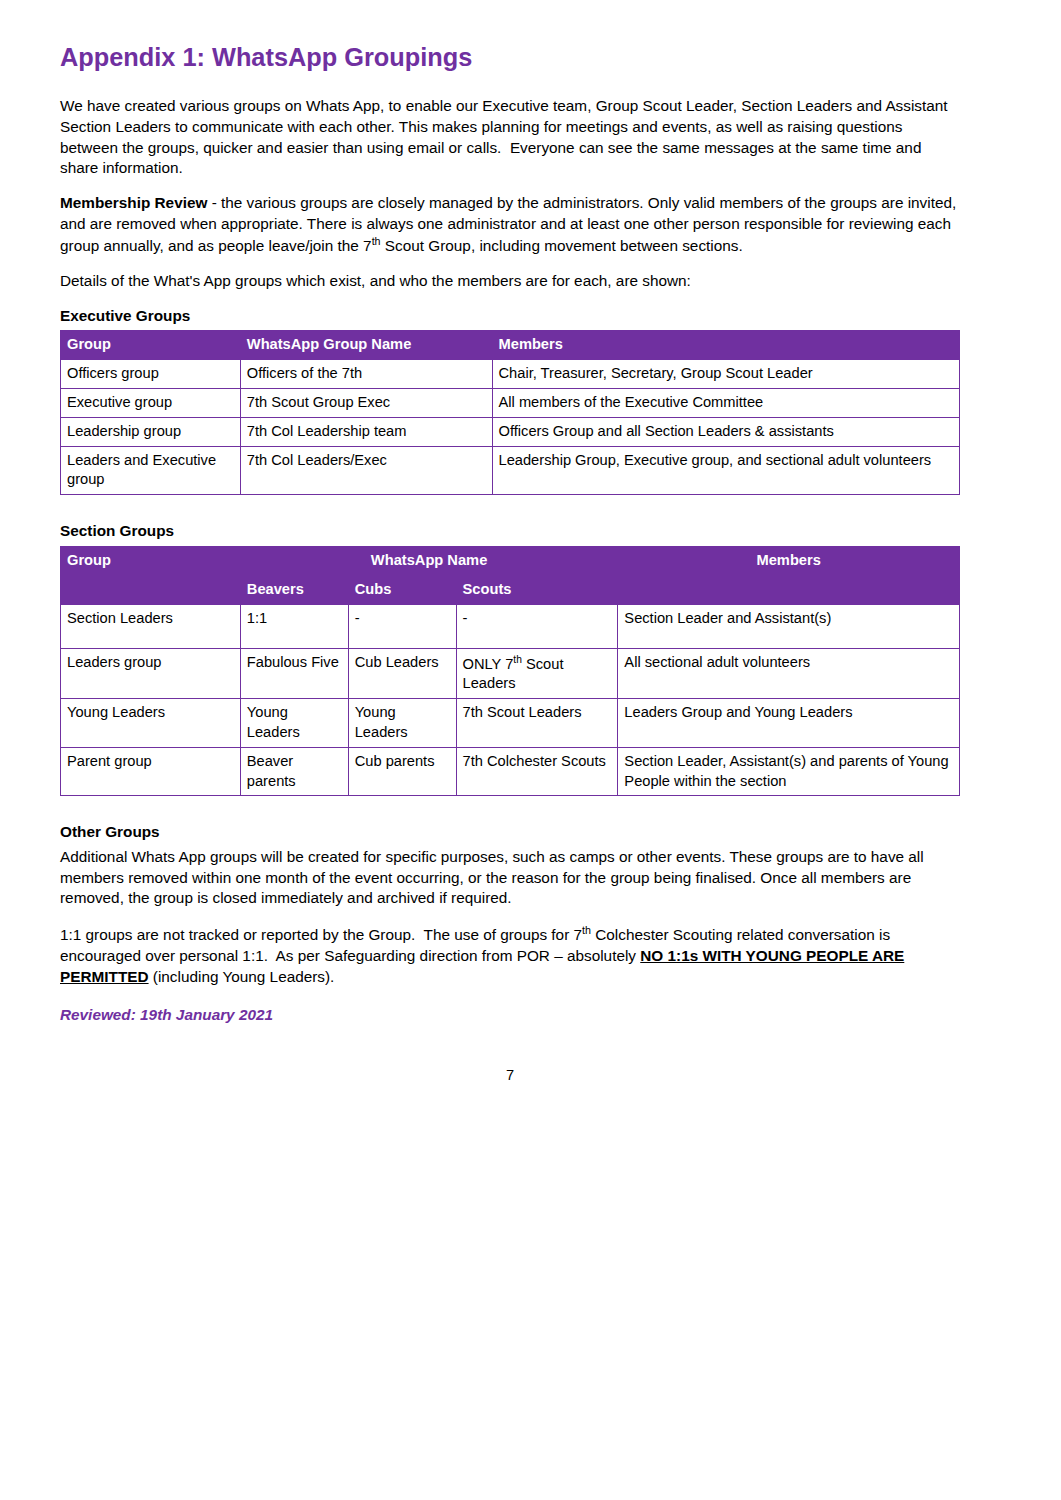Appendix 1: WhatsApp Groupings
We have created various groups on Whats App, to enable our Executive team, Group Scout Leader, Section Leaders and Assistant Section Leaders to communicate with each other. This makes planning for meetings and events, as well as raising questions between the groups, quicker and easier than using email or calls. Everyone can see the same messages at the same time and share information.
Membership Review - the various groups are closely managed by the administrators. Only valid members of the groups are invited, and are removed when appropriate. There is always one administrator and at least one other person responsible for reviewing each group annually, and as people leave/join the 7th Scout Group, including movement between sections.
Details of the What's App groups which exist, and who the members are for each, are shown:
Executive Groups
| Group | WhatsApp Group Name | Members |
| --- | --- | --- |
| Officers group | Officers of the 7th | Chair, Treasurer, Secretary, Group Scout Leader |
| Executive group | 7th Scout Group Exec | All members of the Executive Committee |
| Leadership group | 7th Col Leadership team | Officers Group and all Section Leaders & assistants |
| Leaders and Executive group | 7th Col Leaders/Exec | Leadership Group, Executive group, and sectional adult volunteers |
Section Groups
| Group | WhatsApp Name | Members |
| --- | --- | --- |
| Beavers | Cubs | Scouts |
| Section Leaders | 1:1 | - | - | Section Leader and Assistant(s) |
| Leaders group | Fabulous Five | Cub Leaders | ONLY 7 th Scout Leaders | All sectional adult volunteers |
| Young Leaders | Young Leaders | Young Leaders | 7th Scout Leaders | Leaders Group and Young Leaders |
| Parent group | Beaver parents | Cub parents | 7th Colchester Scouts | Section Leader, Assistant(s) and parents of Young People within the section |
Other Groups
Additional Whats App groups will be created for specific purposes, such as camps or other events. These groups are to have all members removed within one month of the event occurring, or the reason for the group being finalised. Once all members are removed, the group is closed immediately and archived if required.
1:1 groups are not tracked or reported by the Group. The use of groups for 7th Colchester Scouting related conversation is encouraged over personal 1:1. As per Safeguarding direction from POR – absolutely NO 1:1s WITH YOUNG PEOPLE ARE PERMITTED (including Young Leaders).
Reviewed: 19th January 2021
7